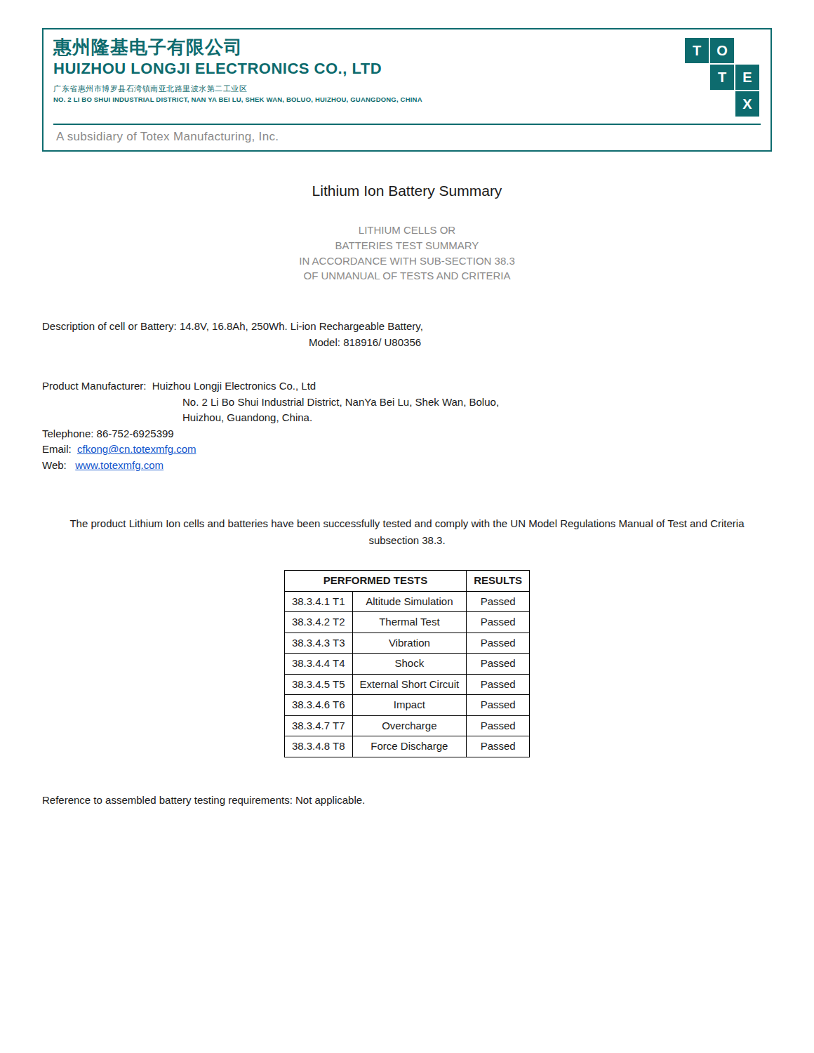惠州隆基电子有限公司
HUIZHOU LONGJI ELECTRONICS CO., LTD
广东省惠州市博罗县石湾镇南亚北路里波水第二工业区
NO. 2 LI BO SHUI INDUSTRIAL DISTRICT, NAN YA BEI LU, SHEK WAN, BOLUO, HUIZHOU, GUANGDONG, CHINA
| T | O | |
| | T | E |
| | | X |
A subsidiary of Totex Manufacturing, Inc.
Lithium Ion Battery Summary
LITHIUM CELLS OR
BATTERIES TEST SUMMARY
IN ACCORDANCE WITH SUB-SECTION 38.3
OF UNMANUAL OF TESTS AND CRITERIA
Description of cell or Battery: 14.8V, 16.8Ah, 250Wh. Li-ion Rechargeable Battery,
Model: 818916/ U80356
Product Manufacturer: Huizhou Longji Electronics Co., Ltd
No. 2 Li Bo Shui Industrial District, NanYa Bei Lu, Shek Wan, Boluo,
Huizhou, Guandong, China.
Telephone: 86-752-6925399
Email: cfkong@cn.totexmfg.com
Web: www.totexmfg.com
The product Lithium Ion cells and batteries have been successfully tested and comply with the UN Model Regulations Manual of Test and Criteria subsection 38.3.
| PERFORMED TESTS | RESULTS |
| --- | --- |
| 38.3.4.1 T1 | Altitude Simulation | Passed |
| 38.3.4.2 T2 | Thermal Test | Passed |
| 38.3.4.3 T3 | Vibration | Passed |
| 38.3.4.4 T4 | Shock | Passed |
| 38.3.4.5 T5 | External Short Circuit | Passed |
| 38.3.4.6 T6 | Impact | Passed |
| 38.3.4.7 T7 | Overcharge | Passed |
| 38.3.4.8 T8 | Force Discharge | Passed |
Reference to assembled battery testing requirements: Not applicable.